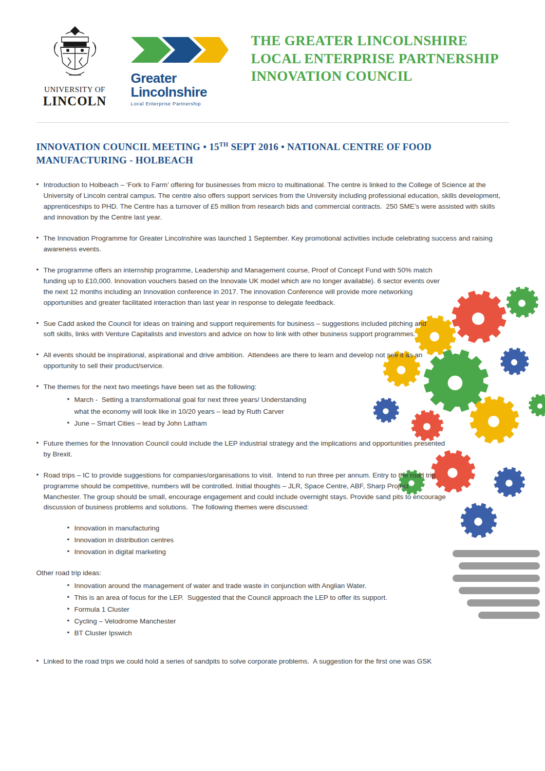UNIVERSITY OFLINCOLN
Greater Lincolnshire Local Enterprise Partnership
The Greater Lincolnshire
Local Enterprise Partnership
Innovation Council
Innovation Council Meeting • 15th Sept 2016 • National Centre of Food Manufacturing - Holbeach
Introduction to Holbeach – ‘Fork to Farm’ offering for businesses from micro to multinational. The centre is linked to the College of Science at the University of Lincoln central campus. The centre also offers support services from the University including professional education, skills development, apprenticeships to PHD. The Centre has a turnover of £5 million from research bids and commercial contracts. 250 SME’s were assisted with skills and innovation by the Centre last year.
The Innovation Programme for Greater Lincolnshire was launched 1 September. Key promotional activities include celebrating success and raising awareness events.
The programme offers an internship programme, Leadership and Management course, Proof of Concept Fund with 50% match funding up to £10,000. Innovation vouchers based on the Innovate UK model which are no longer available). 6 sector events over the next 12 months including an Innovation conference in 2017. The innovation Conference will provide more networking opportunities and greater facilitated interaction than last year in response to delegate feedback.
Sue Cadd asked the Council for ideas on training and support requirements for business – suggestions included pitching and soft skills, links with Venture Capitalists and investors and advice on how to link with other business support programmes.
All events should be inspirational, aspirational and drive ambition. Attendees are there to learn and develop not see it as an opportunity to sell their product/service.
The themes for the next two meetings have been set as the following:
March - Setting a transformational goal for next three years/ Understanding
what the economy will look like in 10/20 years – lead by Ruth Carver
June – Smart Cities – lead by John Latham
Future themes for the Innovation Council could include the LEP industrial strategy and the implications and opportunities presented by Brexit.
Road trips – IC to provide suggestions for companies/organisations to visit. Intend to run three per annum. Entry to the road trip programme should be competitive, numbers will be controlled. Initial thoughts – JLR, Space Centre, ABF, Sharp Project Manchester. The group should be small, encourage engagement and could include overnight stays. Provide sand pits to encourage discussion of business problems and solutions. The following themes were discussed:
Innovation in manufacturing
Innovation in distribution centres
Innovation in digital marketing
Other road trip ideas:
Innovation around the management of water and trade waste in conjunction with Anglian Water.
This is an area of focus for the LEP. Suggested that the Council approach the LEP to offer its support.
Formula 1 Cluster
Cycling – Velodrome Manchester
BT Cluster Ipswich
Linked to the road trips we could hold a series of sandpits to solve corporate problems. A suggestion for the first one was GSK